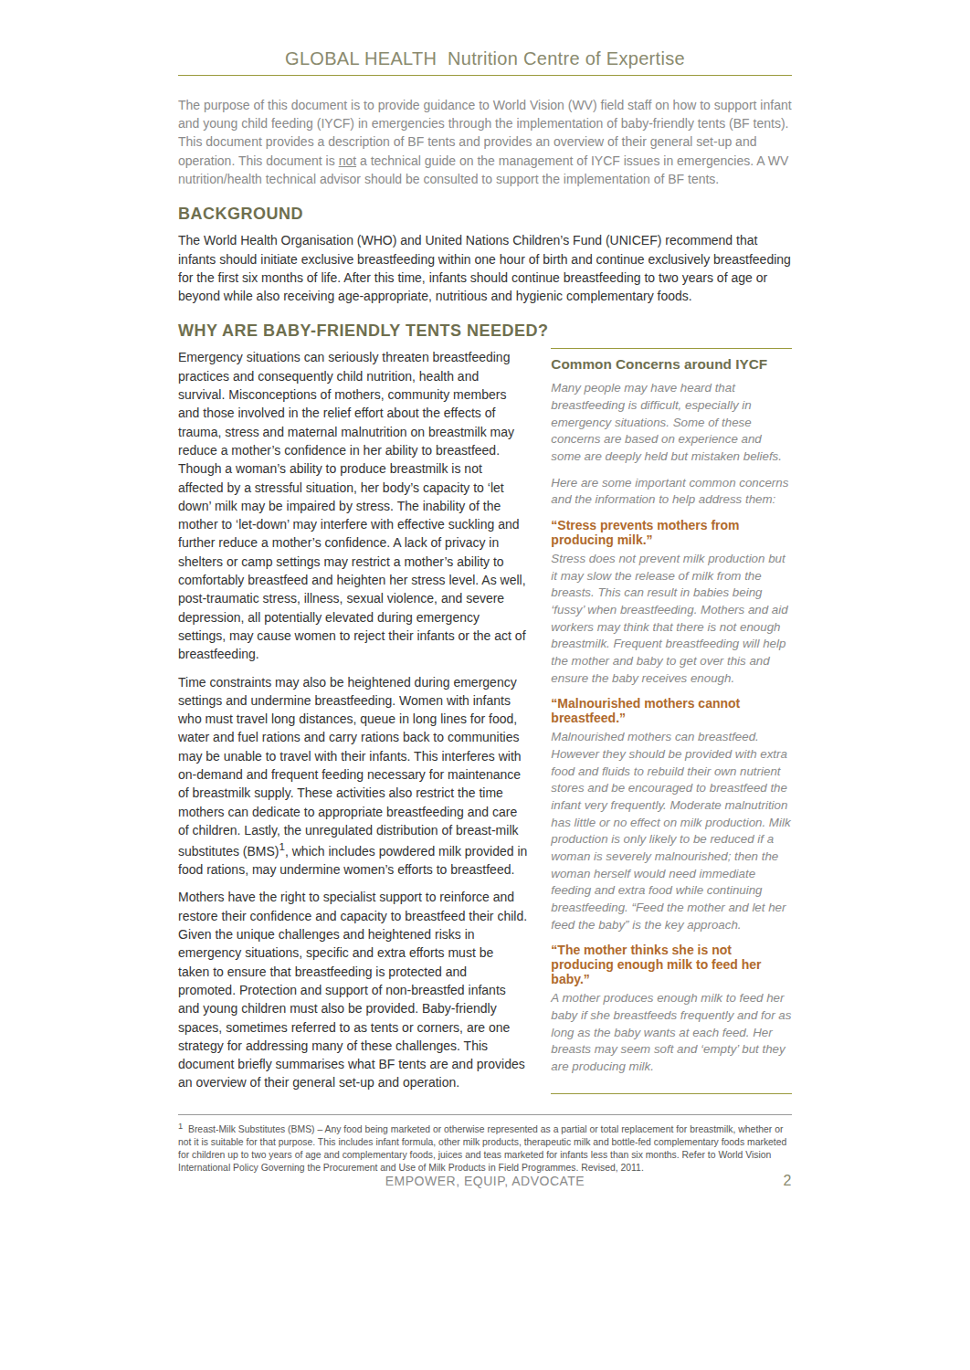GLOBAL HEALTH Nutrition Centre of Expertise
The purpose of this document is to provide guidance to World Vision (WV) field staff on how to support infant and young child feeding (IYCF) in emergencies through the implementation of baby-friendly tents (BF tents). This document provides a description of BF tents and provides an overview of their general set-up and operation. This document is not a technical guide on the management of IYCF issues in emergencies. A WV nutrition/health technical advisor should be consulted to support the implementation of BF tents.
Background
The World Health Organisation (WHO) and United Nations Children’s Fund (UNICEF) recommend that infants should initiate exclusive breastfeeding within one hour of birth and continue exclusively breastfeeding for the first six months of life. After this time, infants should continue breastfeeding to two years of age or beyond while also receiving age-appropriate, nutritious and hygienic complementary foods.
Why are baby-friendly tents needed?
Emergency situations can seriously threaten breastfeeding practices and consequently child nutrition, health and survival. Misconceptions of mothers, community members and those involved in the relief effort about the effects of trauma, stress and maternal malnutrition on breastmilk may reduce a mother’s confidence in her ability to breastfeed. Though a woman’s ability to produce breastmilk is not affected by a stressful situation, her body’s capacity to ‘let down’ milk may be impaired by stress. The inability of the mother to ‘let-down’ may interfere with effective suckling and further reduce a mother’s confidence. A lack of privacy in shelters or camp settings may restrict a mother’s ability to comfortably breastfeed and heighten her stress level. As well, post-traumatic stress, illness, sexual violence, and severe depression, all potentially elevated during emergency settings, may cause women to reject their infants or the act of breastfeeding.
Time constraints may also be heightened during emergency settings and undermine breastfeeding. Women with infants who must travel long distances, queue in long lines for food, water and fuel rations and carry rations back to communities may be unable to travel with their infants. This interferes with on-demand and frequent feeding necessary for maintenance of breastmilk supply. These activities also restrict the time mothers can dedicate to appropriate breastfeeding and care of children. Lastly, the unregulated distribution of breast-milk substitutes (BMS)1, which includes powdered milk provided in food rations, may undermine women’s efforts to breastfeed.
Mothers have the right to specialist support to reinforce and restore their confidence and capacity to breastfeed their child. Given the unique challenges and heightened risks in emergency situations, specific and extra efforts must be taken to ensure that breastfeeding is protected and promoted. Protection and support of non-breastfed infants and young children must also be provided. Baby-friendly spaces, sometimes referred to as tents or corners, are one strategy for addressing many of these challenges. This document briefly summarises what BF tents are and provides an overview of their general set-up and operation.
Common Concerns around IYCF
Many people may have heard that breastfeeding is difficult, especially in emergency situations. Some of these concerns are based on experience and some are deeply held but mistaken beliefs.
Here are some important common concerns and the information to help address them:
“Stress prevents mothers from producing milk.”
Stress does not prevent milk production but it may slow the release of milk from the breasts. This can result in babies being ‘fussy’ when breastfeeding. Mothers and aid workers may think that there is not enough breastmilk. Frequent breastfeeding will help the mother and baby to get over this and ensure the baby receives enough.
“Malnourished mothers cannot breastfeed.”
Malnourished mothers can breastfeed. However they should be provided with extra food and fluids to rebuild their own nutrient stores and be encouraged to breastfeed the infant very frequently. Moderate malnutrition has little or no effect on milk production. Milk production is only likely to be reduced if a woman is severely malnourished; then the woman herself would need immediate feeding and extra food while continuing breastfeeding. “Feed the mother and let her feed the baby” is the key approach.
“The mother thinks she is not producing enough milk to feed her baby.”
A mother produces enough milk to feed her baby if she breastfeeds frequently and for as long as the baby wants at each feed. Her breasts may seem soft and ‘empty’ but they are producing milk.
1 Breast-Milk Substitutes (BMS) – Any food being marketed or otherwise represented as a partial or total replacement for breastmilk, whether or not it is suitable for that purpose. This includes infant formula, other milk products, therapeutic milk and bottle-fed complementary foods marketed for children up to two years of age and complementary foods, juices and teas marketed for infants less than six months. Refer to World Vision International Policy Governing the Procurement and Use of Milk Products in Field Programmes. Revised, 2011.
EMPOWER, EQUIP, ADVOCATE 2